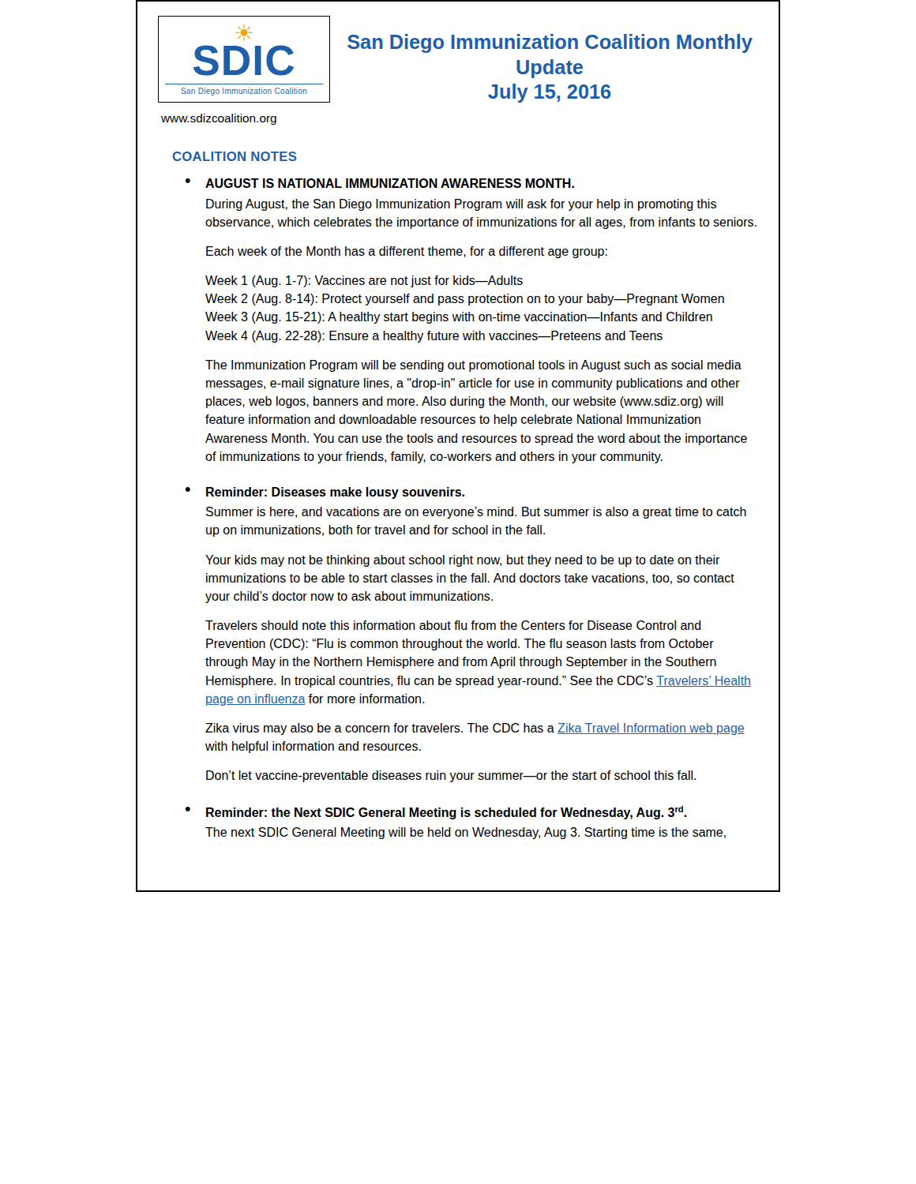☀
SDIC
San Diego Immunization Coalition
San Diego Immunization Coalition Monthly Update
July 15, 2016
www.sdizcoalition.org
COALITION NOTES
AUGUST IS NATIONAL IMMUNIZATION AWARENESS MONTH.
During August, the San Diego Immunization Program will ask for your help in promoting this observance, which celebrates the importance of immunizations for all ages, from infants to seniors.
Each week of the Month has a different theme, for a different age group:
Week 1 (Aug. 1-7): Vaccines are not just for kids—Adults
Week 2 (Aug. 8-14): Protect yourself and pass protection on to your baby—Pregnant Women
Week 3 (Aug. 15-21): A healthy start begins with on-time vaccination—Infants and Children
Week 4 (Aug. 22-28): Ensure a healthy future with vaccines—Preteens and Teens
The Immunization Program will be sending out promotional tools in August such as social media messages, e-mail signature lines, a "drop-in" article for use in community publications and other places, web logos, banners and more. Also during the Month, our website (www.sdiz.org) will feature information and downloadable resources to help celebrate National Immunization Awareness Month. You can use the tools and resources to spread the word about the importance of immunizations to your friends, family, co-workers and others in your community.
Reminder: Diseases make lousy souvenirs.
Summer is here, and vacations are on everyone’s mind. But summer is also a great time to catch up on immunizations, both for travel and for school in the fall.
Your kids may not be thinking about school right now, but they need to be up to date on their immunizations to be able to start classes in the fall. And doctors take vacations, too, so contact your child’s doctor now to ask about immunizations.
Travelers should note this information about flu from the Centers for Disease Control and Prevention (CDC): “Flu is common throughout the world. The flu season lasts from October through May in the Northern Hemisphere and from April through September in the Southern Hemisphere. In tropical countries, flu can be spread year-round.” See the CDC’s Travelers’ Health page on influenza for more information.
Zika virus may also be a concern for travelers. The CDC has a Zika Travel Information web page with helpful information and resources.
Don’t let vaccine-preventable diseases ruin your summer—or the start of school this fall.
Reminder: the Next SDIC General Meeting is scheduled for Wednesday, Aug. 3rd.
The next SDIC General Meeting will be held on Wednesday, Aug 3. Starting time is the same,